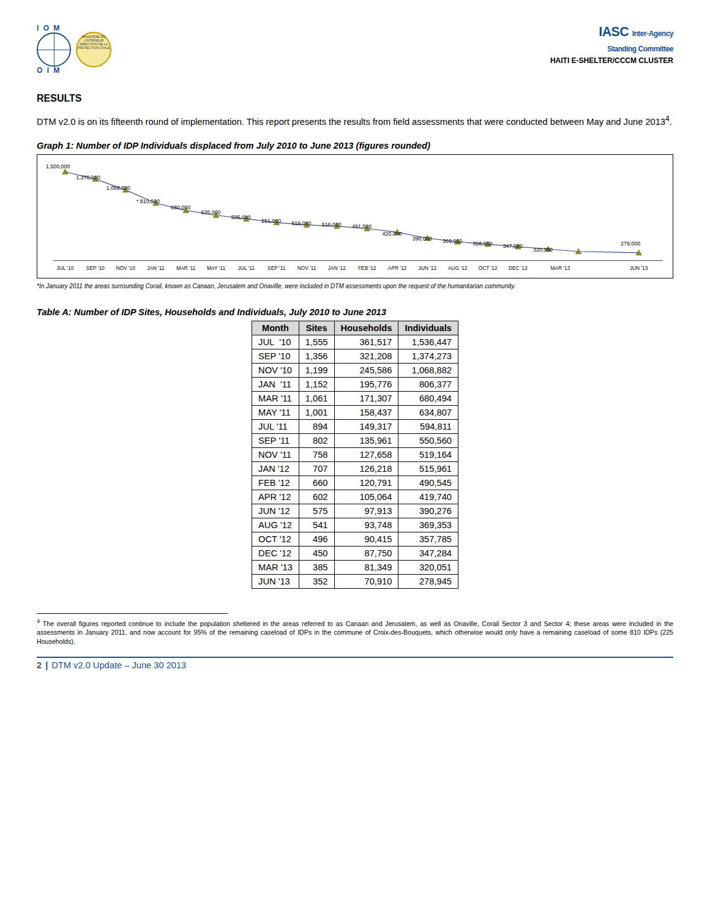I O M
O I M
MINISTÈRE DE L'INTÉRIEUR
DIRECTION DE LA PROTECTION CIVILE
IASC Inter-Agency
Standing Committee
HAITI E-SHELTER/CCCM CLUSTER
RESULTS
DTM v2.0 is on its fifteenth round of implementation. This report presents the results from field assessments that were conducted between May and June 20134.
Graph 1: Number of IDP Individuals displaced from July 2010 to June 2013 (figures rounded)
1,500,000 1,370,000 1,069,000 * 810,000 680,000 635,000 595,000 551,000 519,000 516,000 491,000 420,000 390,000 369,000 358,000 347,000 320,000 279,000 JUL '10 SEP '10 NOV '10 JAN '11 MAR '11 MAY '11 JUL '11 SEP '11 NOV '11 JAN '12 FEB '12 APR '12 JUN '12 AUG '12 OCT '12 DEC '12 MAR '13 JUN '13
*In January 2011 the areas surrounding Corail, known as Canaan, Jerusalem and Onaville, were included in DTM assessments upon the request of the humanitarian community.
Table A: Number of IDP Sites, Households and Individuals, July 2010 to June 2013
| Month | Sites | Households | Individuals |
| --- | --- | --- | --- |
| JUL '10 | 1,555 | 361,517 | 1,536,447 |
| SEP '10 | 1,356 | 321,208 | 1,374,273 |
| NOV '10 | 1,199 | 245,586 | 1,068,882 |
| JAN '11 | 1,152 | 195,776 | 806,377 |
| MAR '11 | 1,061 | 171,307 | 680,494 |
| MAY '11 | 1,001 | 158,437 | 634,807 |
| JUL '11 | 894 | 149,317 | 594,811 |
| SEP '11 | 802 | 135,961 | 550,560 |
| NOV '11 | 758 | 127,658 | 519,164 |
| JAN '12 | 707 | 126,218 | 515,961 |
| FEB '12 | 660 | 120,791 | 490,545 |
| APR '12 | 602 | 105,064 | 419,740 |
| JUN '12 | 575 | 97,913 | 390,276 |
| AUG '12 | 541 | 93,748 | 369,353 |
| OCT '12 | 496 | 90,415 | 357,785 |
| DEC '12 | 450 | 87,750 | 347,284 |
| MAR '13 | 385 | 81,349 | 320,051 |
| JUN '13 | 352 | 70,910 | 278,945 |
4 The overall figures reported continue to include the population sheltered in the areas referred to as Canaan and Jerusalem, as well as Onaville, Corail Sector 3 and Sector 4; these areas were included in the assessments in January 2011, and now account for 95% of the remaining caseload of IDPs in the commune of Croix-des-Bouquets, which otherwise would only have a remaining caseload of some 810 IDPs (225 Households).
2|DTM v2.0 Update – June 30 2013